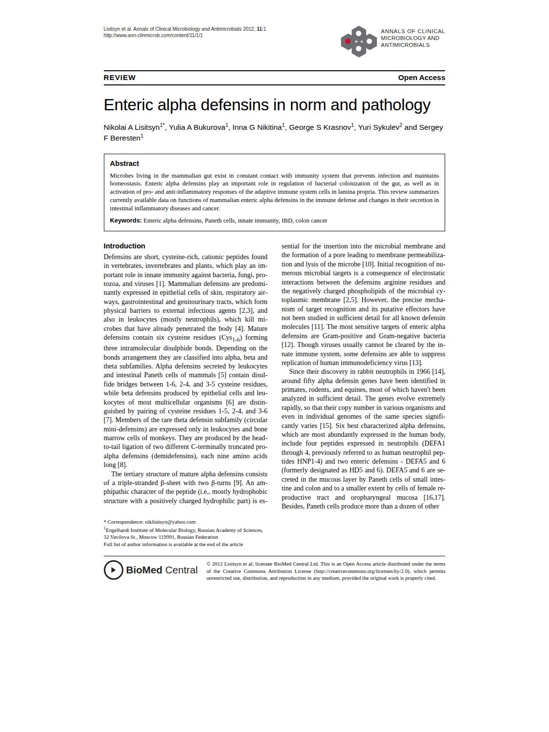Lisitsyn et al. Annals of Clinical Microbiology and Antimicrobials 2012, 11:1
http://www.ann-clinmicrob.com/content/11/1/1
ANNALS OF CLINICAL
MICROBIOLOGY AND
ANTIMICROBIALS
REVIEW
Open Access
Enteric alpha defensins in norm and pathology
Nikolai A Lisitsyn1*, Yulia A Bukurova1, Inna G Nikitina1, George S Krasnov1, Yuri Sykulev2 and Sergey F Beresten1
Abstract
Microbes living in the mammalian gut exist in constant contact with immunity system that prevents infection and maintains homeostasis. Enteric alpha defensins play an important role in regulation of bacterial colonization of the gut, as well as in activation of pro- and anti-inflammatory responses of the adaptive immune system cells in lamina propria. This review summarizes currently available data on functions of mammalian enteric alpha defensins in the immune defense and changes in their secretion in intestinal inflammatory diseases and cancer.
Keywords: Enteric alpha defensins, Paneth cells, innate immunity, IBD, colon cancer
Introduction
Defensins are short, cysteine-rich, cationic peptides found in vertebrates, invertebrates and plants, which play an important role in innate immunity against bacteria, fungi, protozoa, and viruses [1]. Mammalian defensins are predominantly expressed in epithelial cells of skin, respiratory airways, gastrointestinal and genitourinary tracts, which form physical barriers to external infectious agents [2,3], and also in leukocytes (mostly neutrophils), which kill microbes that have already penetrated the body [4]. Mature defensins contain six cysteine residues (Cys1-6) forming three intramolecular disulphide bonds. Depending on the bonds arrangement they are classified into alpha, beta and theta subfamilies. Alpha defensins secreted by leukocytes and intestinal Paneth cells of mammals [5] contain disulfide bridges between 1-6, 2-4, and 3-5 cysteine residues, while beta defensins produced by epithelial cells and leukocytes of most multicellular organisms [6] are distinguished by pairing of cysteine residues 1-5, 2-4, and 3-6 [7]. Members of the rare theta defensin subfamily (circular mini-defensins) are expressed only in leukocytes and bone marrow cells of monkeys. They are produced by the head-to-tail ligation of two different C-terminally truncated pro-alpha defensins (demidefensins), each nine amino acids long [8].
The tertiary structure of mature alpha defensins consists of a triple-stranded β-sheet with two β-turns [9]. An amphipathic character of the peptide (i.e., mostly hydrophobic structure with a positively charged hydrophilic part) is essential for the insertion into the microbial membrane and the formation of a pore leading to membrane permeabilization and lysis of the microbe [10]. Initial recognition of numerous microbial targets is a consequence of electrostatic interactions between the defensins arginine residues and the negatively charged phospholipids of the microbial cytoplasmic membrane [2,5]. However, the precise mechanism of target recognition and its putative effectors have not been studied in sufficient detail for all known defensin molecules [11]. The most sensitive targets of enteric alpha defensins are Gram-positive and Gram-negative bacteria [12]. Though viruses usually cannot be cleared by the innate immune system, some defensins are able to suppress replication of human immunodeficiency virus [13].
Since their discovery in rabbit neutrophils in 1966 [14], around fifty alpha defensin genes have been identified in primates, rodents, and equines, most of which haven't been analyzed in sufficient detail. The genes evolve extremely rapidly, so that their copy number in various organisms and even in individual genomes of the same species significantly varies [15]. Six best characterized alpha defensins, which are most abundantly expressed in the human body, include four peptides expressed in neutrophils (DEFA1 through 4, previously referred to as human neutrophil peptides HNP1-4) and two enteric defensins - DEFA5 and 6 (formerly designated as HD5 and 6). DEFA5 and 6 are secreted in the mucous layer by Paneth cells of small intestine and colon and to a smaller extent by cells of female reproductive tract and oropharyngeal mucosa [16,17]. Besides, Paneth cells produce more than a dozen of other
* Correspondence: niklisitsyn@yahoo.com
1Engelhardt Institute of Molecular Biology, Russian Academy of Sciences, 32 Vavilova St., Moscow 119991, Russian Federation
Full list of author information is available at the end of the article
BioMed Central
© 2012 Lisitsyn et al; licensee BioMed Central Ltd. This is an Open Access article distributed under the terms of the Creative Commons Attribution License (http://creativecommons.org/licenses/by/2.0), which permits unrestricted use, distribution, and reproduction in any medium, provided the original work is properly cited.